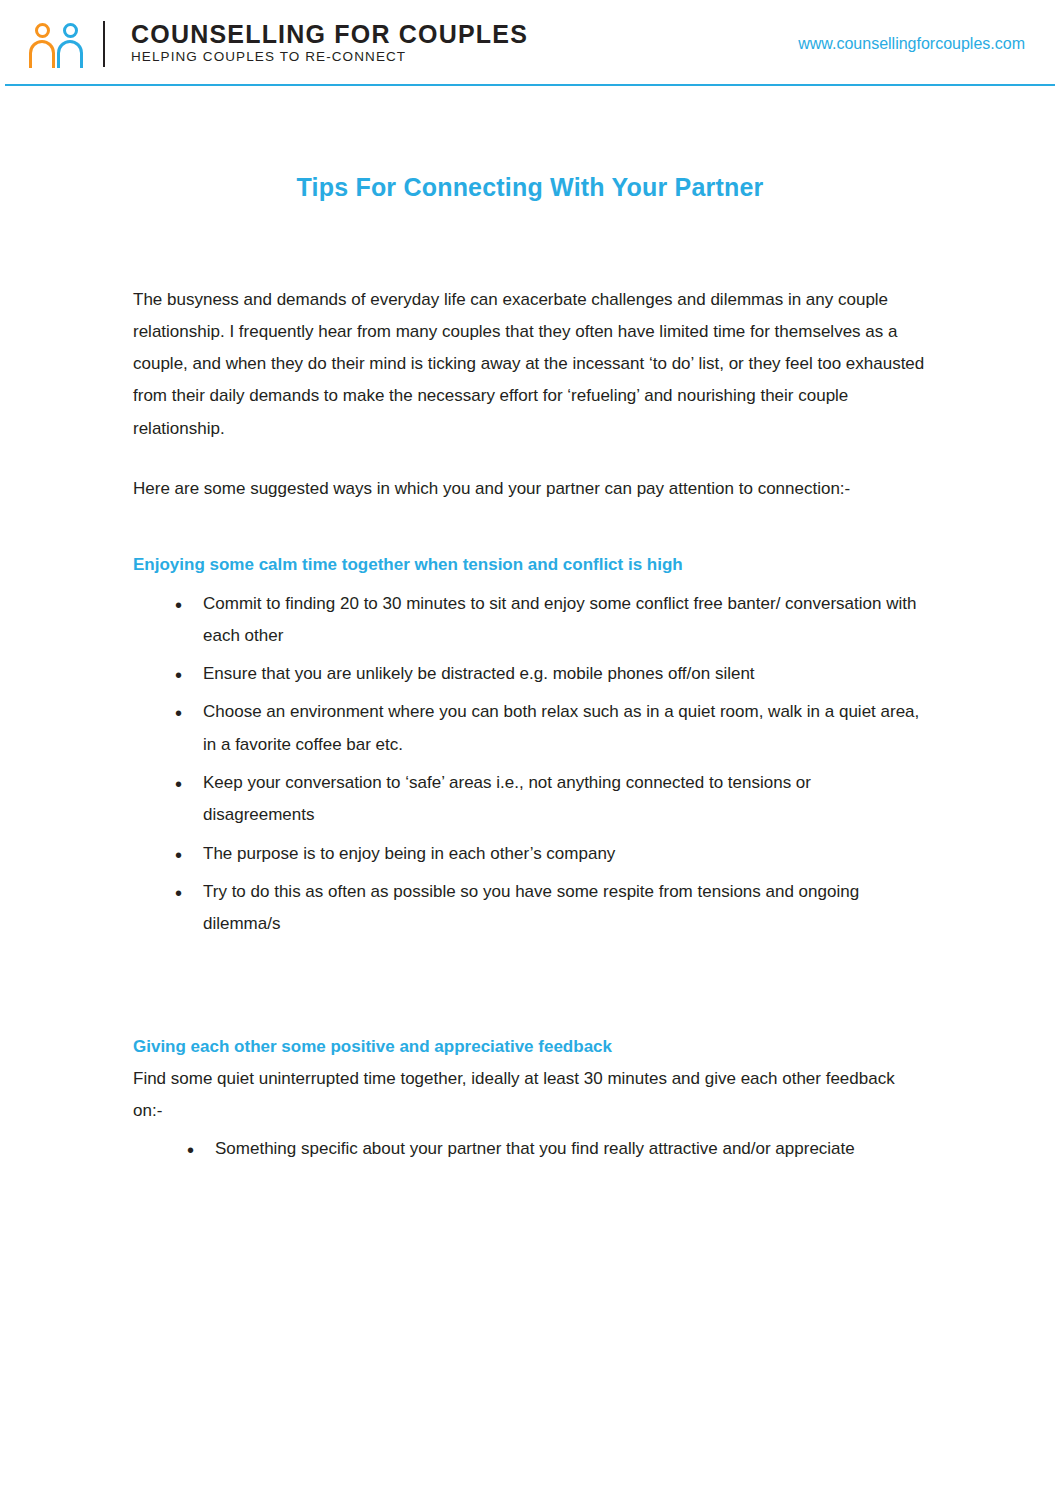COUNSELLING FOR COUPLES
HELPING COUPLES TO RE-CONNECT
www.counsellingforcouples.com
Tips For Connecting With Your Partner
The busyness and demands of everyday life can exacerbate challenges and dilemmas in any couple relationship. I frequently hear from many couples that they often have limited time for themselves as a couple, and when they do their mind is ticking away at the incessant ‘to do’ list, or they feel too exhausted from their daily demands to make the necessary effort for ‘refueling’ and nourishing their couple relationship.
Here are some suggested ways in which you and your partner can pay attention to connection:-
Enjoying some calm time together when tension and conflict is high
Commit to finding 20 to 30 minutes to sit and enjoy some conflict free banter/ conversation with each other
Ensure that you are unlikely be distracted e.g. mobile phones off/on silent
Choose an environment where you can both relax such as in a quiet room, walk in a quiet area, in a favorite coffee bar etc.
Keep your conversation to ‘safe’ areas i.e., not anything connected to tensions or disagreements
The purpose is to enjoy being in each other’s company
Try to do this as often as possible so you have some respite from tensions and ongoing dilemma/s
Giving each other some positive and appreciative feedback
Find some quiet uninterrupted time together, ideally at least 30 minutes and give each other feedback on:-
Something specific about your partner that you find really attractive and/or appreciate